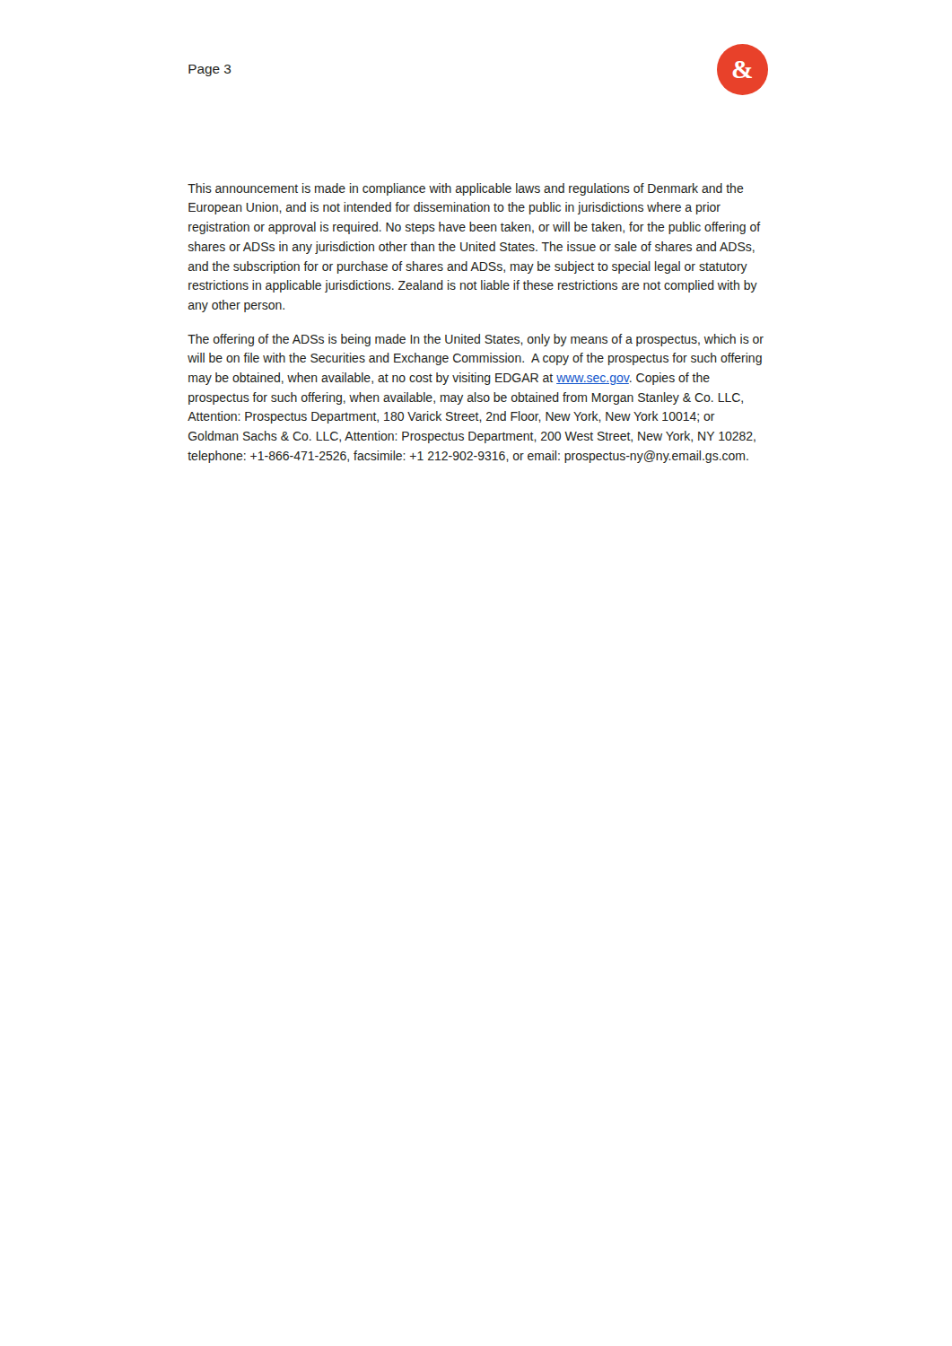Page 3
&
This announcement is made in compliance with applicable laws and regulations of Denmark and the European Union, and is not intended for dissemination to the public in jurisdictions where a prior registration or approval is required. No steps have been taken, or will be taken, for the public offering of shares or ADSs in any jurisdiction other than the United States. The issue or sale of shares and ADSs, and the subscription for or purchase of shares and ADSs, may be subject to special legal or statutory restrictions in applicable jurisdictions. Zealand is not liable if these restrictions are not complied with by any other person.
The offering of the ADSs is being made In the United States, only by means of a prospectus, which is or will be on file with the Securities and Exchange Commission. A copy of the prospectus for such offering may be obtained, when available, at no cost by visiting EDGAR at www.sec.gov. Copies of the prospectus for such offering, when available, may also be obtained from Morgan Stanley & Co. LLC, Attention: Prospectus Department, 180 Varick Street, 2nd Floor, New York, New York 10014; or Goldman Sachs & Co. LLC, Attention: Prospectus Department, 200 West Street, New York, NY 10282, telephone: +1-866-471-2526, facsimile: +1 212-902-9316, or email: prospectus-ny@ny.email.gs.com.